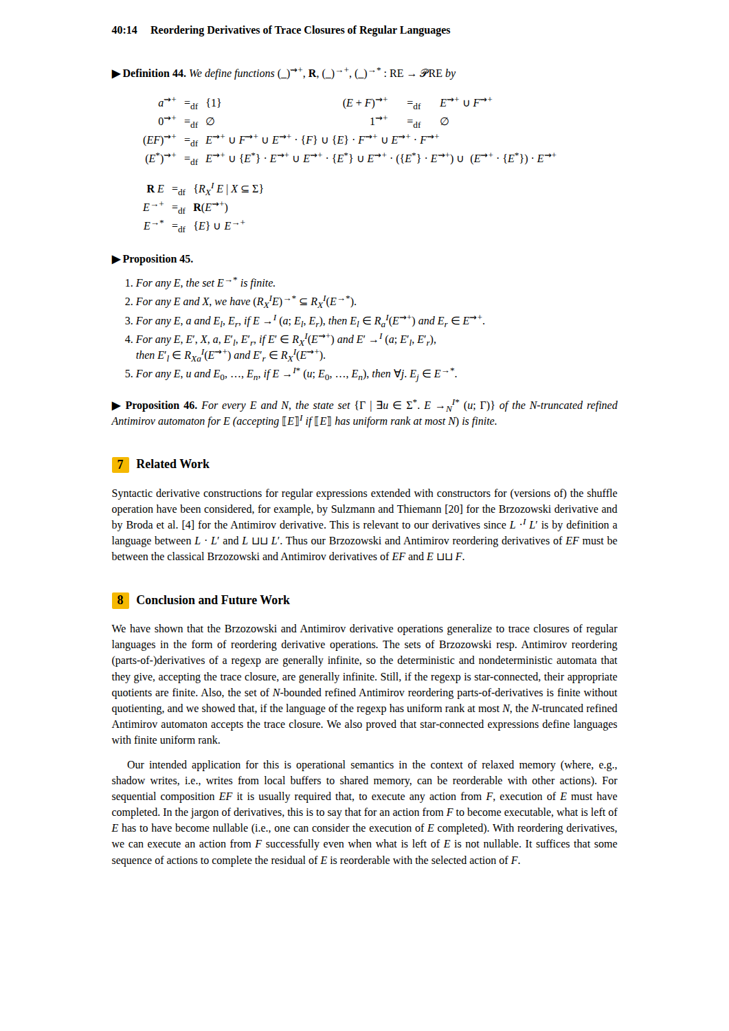40:14 Reordering Derivatives of Trace Closures of Regular Languages
Definition 44. We define functions (_)⇝+, R, (_)→+, (_)→* : RE → 𝒫RE by
| a ⇝+ | = df | {1} | | ( E + F ) ⇝+ | = df | E ⇝+ ∪ F ⇝+ |
| 0 ⇝+ | = df | ∅ | | 1 ⇝+ | = df | ∅ |
| ( EF ) ⇝+ | = df | E ⇝+ ∪ F ⇝+ ∪ E ⇝+ · { F } ∪ { E } · F ⇝+ ∪ E ⇝+ · F ⇝+ |
| ( E * ) ⇝+ | = df | E ⇝+ ∪ { E * } · E ⇝+ ∪ E ⇝+ · { E * } ∪ E ⇝+ · ({ E * } · E ⇝+ ) ∪ ( E ⇝+ · { E * }) · E ⇝+ |
| R E | = df | { R X I E / X ⊆ Σ} |
| E →+ | = df | R ( E ⇝+ ) |
| E →* | = df | { E } ∪ E →+ |
Proposition 45.
For any E, the set E→* is finite.
For any E and X, we have (RXIE)→* ⊆ RXI(E→*).
For any E, a and El, Er, if E →I (a; El, Er), then El ∈ RaI(E⇝+) and Er ∈ E⇝+.
For any E, E′, X, a, E′l, E′r, if E′ ∈ RXI(E⇝+) and E′ →I (a; E′l, E′r),
then E′l ∈ RXaI(E⇝+) and E′r ∈ RXI(E⇝+).
For any E, u and E0, …, En, if E →I* (u; E0, …, En), then ∀j. Ej ∈ E→*.
Proposition 46. For every E and N, the state set {Γ | ∃u ∈ Σ*. E →NI* (u; Γ)} of the N-truncated refined Antimirov automaton for E (accepting ⟦E⟧I if ⟦E⟧ has uniform rank at most N) is finite.
7 Related Work
Syntactic derivative constructions for regular expressions extended with constructors for (versions of) the shuffle operation have been considered, for example, by Sulzmann and Thiemann [20] for the Brzozowski derivative and by Broda et al. [4] for the Antimirov derivative. This is relevant to our derivatives since L ·I L′ is by definition a language between L · L′ and L ⊔⊔ L′. Thus our Brzozowski and Antimirov reordering derivatives of EF must be between the classical Brzozowski and Antimirov derivatives of EF and E ⊔⊔ F.
8 Conclusion and Future Work
We have shown that the Brzozowski and Antimirov derivative operations generalize to trace closures of regular languages in the form of reordering derivative operations. The sets of Brzozowski resp. Antimirov reordering (parts-of-)derivatives of a regexp are generally infinite, so the deterministic and nondeterministic automata that they give, accepting the trace closure, are generally infinite. Still, if the regexp is star-connected, their appropriate quotients are finite. Also, the set of N-bounded refined Antimirov reordering parts-of-derivatives is finite without quotienting, and we showed that, if the language of the regexp has uniform rank at most N, the N-truncated refined Antimirov automaton accepts the trace closure. We also proved that star-connected expressions define languages with finite uniform rank.
Our intended application for this is operational semantics in the context of relaxed memory (where, e.g., shadow writes, i.e., writes from local buffers to shared memory, can be reorderable with other actions). For sequential composition EF it is usually required that, to execute any action from F, execution of E must have completed. In the jargon of derivatives, this is to say that for an action from F to become executable, what is left of E has to have become nullable (i.e., one can consider the execution of E completed). With reordering derivatives, we can execute an action from F successfully even when what is left of E is not nullable. It suffices that some sequence of actions to complete the residual of E is reorderable with the selected action of F.